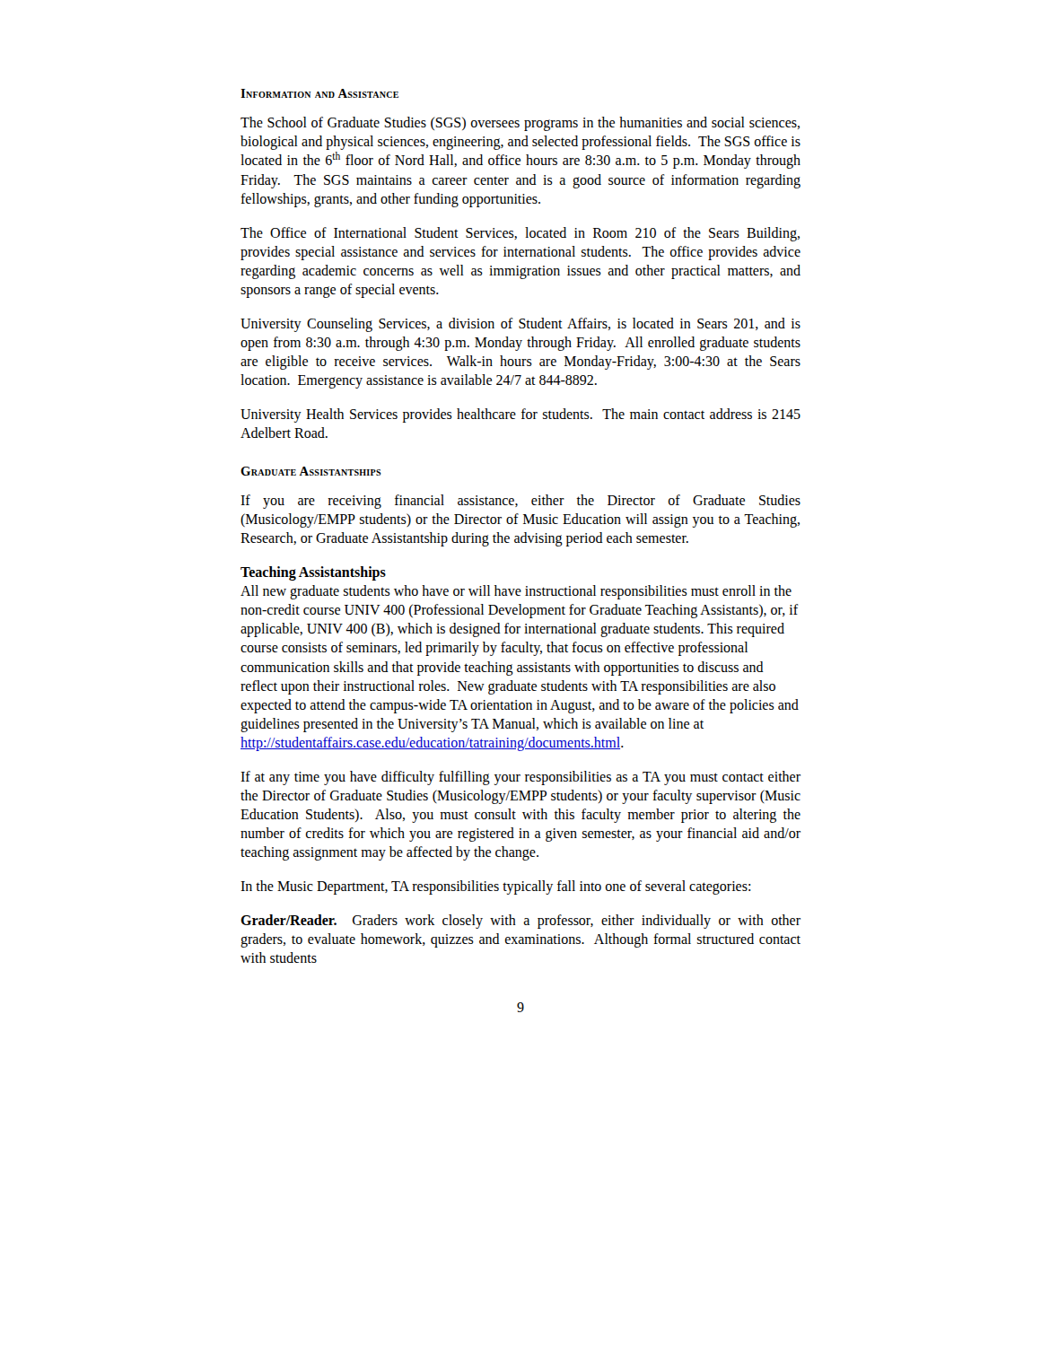Information and Assistance
The School of Graduate Studies (SGS) oversees programs in the humanities and social sciences, biological and physical sciences, engineering, and selected professional fields. The SGS office is located in the 6th floor of Nord Hall, and office hours are 8:30 a.m. to 5 p.m. Monday through Friday. The SGS maintains a career center and is a good source of information regarding fellowships, grants, and other funding opportunities.
The Office of International Student Services, located in Room 210 of the Sears Building, provides special assistance and services for international students. The office provides advice regarding academic concerns as well as immigration issues and other practical matters, and sponsors a range of special events.
University Counseling Services, a division of Student Affairs, is located in Sears 201, and is open from 8:30 a.m. through 4:30 p.m. Monday through Friday. All enrolled graduate students are eligible to receive services. Walk-in hours are Monday-Friday, 3:00-4:30 at the Sears location. Emergency assistance is available 24/7 at 844-8892.
University Health Services provides healthcare for students. The main contact address is 2145 Adelbert Road.
Graduate Assistantships
If you are receiving financial assistance, either the Director of Graduate Studies (Musicology/EMPP students) or the Director of Music Education will assign you to a Teaching, Research, or Graduate Assistantship during the advising period each semester.
Teaching Assistantships
All new graduate students who have or will have instructional responsibilities must enroll in the non-credit course UNIV 400 (Professional Development for Graduate Teaching Assistants), or, if applicable, UNIV 400 (B), which is designed for international graduate students. This required course consists of seminars, led primarily by faculty, that focus on effective professional communication skills and that provide teaching assistants with opportunities to discuss and reflect upon their instructional roles. New graduate students with TA responsibilities are also expected to attend the campus-wide TA orientation in August, and to be aware of the policies and guidelines presented in the University’s TA Manual, which is available on line at http://studentaffairs.case.edu/education/tatraining/documents.html.
If at any time you have difficulty fulfilling your responsibilities as a TA you must contact either the Director of Graduate Studies (Musicology/EMPP students) or your faculty supervisor (Music Education Students). Also, you must consult with this faculty member prior to altering the number of credits for which you are registered in a given semester, as your financial aid and/or teaching assignment may be affected by the change.
In the Music Department, TA responsibilities typically fall into one of several categories:
Grader/Reader. Graders work closely with a professor, either individually or with other graders, to evaluate homework, quizzes and examinations. Although formal structured contact with students
9